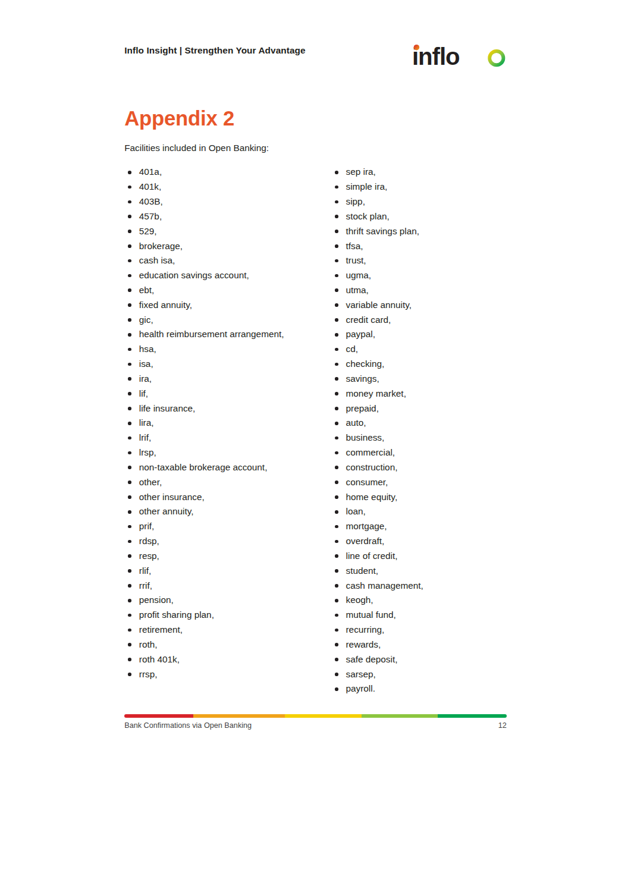Inflo Insight | Strengthen Your Advantage
inflo
Appendix 2
Facilities included in Open Banking:
401a,
401k,
403B,
457b,
529,
brokerage,
cash isa,
education savings account,
ebt,
fixed annuity,
gic,
health reimbursement arrangement,
hsa,
isa,
ira,
lif,
life insurance,
lira,
lrif,
lrsp,
non-taxable brokerage account,
other,
other insurance,
other annuity,
prif,
rdsp,
resp,
rlif,
rrif,
pension,
profit sharing plan,
retirement,
roth,
roth 401k,
rrsp,
sep ira,
simple ira,
sipp,
stock plan,
thrift savings plan,
tfsa,
trust,
ugma,
utma,
variable annuity,
credit card,
paypal,
cd,
checking,
savings,
money market,
prepaid,
auto,
business,
commercial,
construction,
consumer,
home equity,
loan,
mortgage,
overdraft,
line of credit,
student,
cash management,
keogh,
mutual fund,
recurring,
rewards,
safe deposit,
sarsep,
payroll.
Bank Confirmations via Open Banking
12